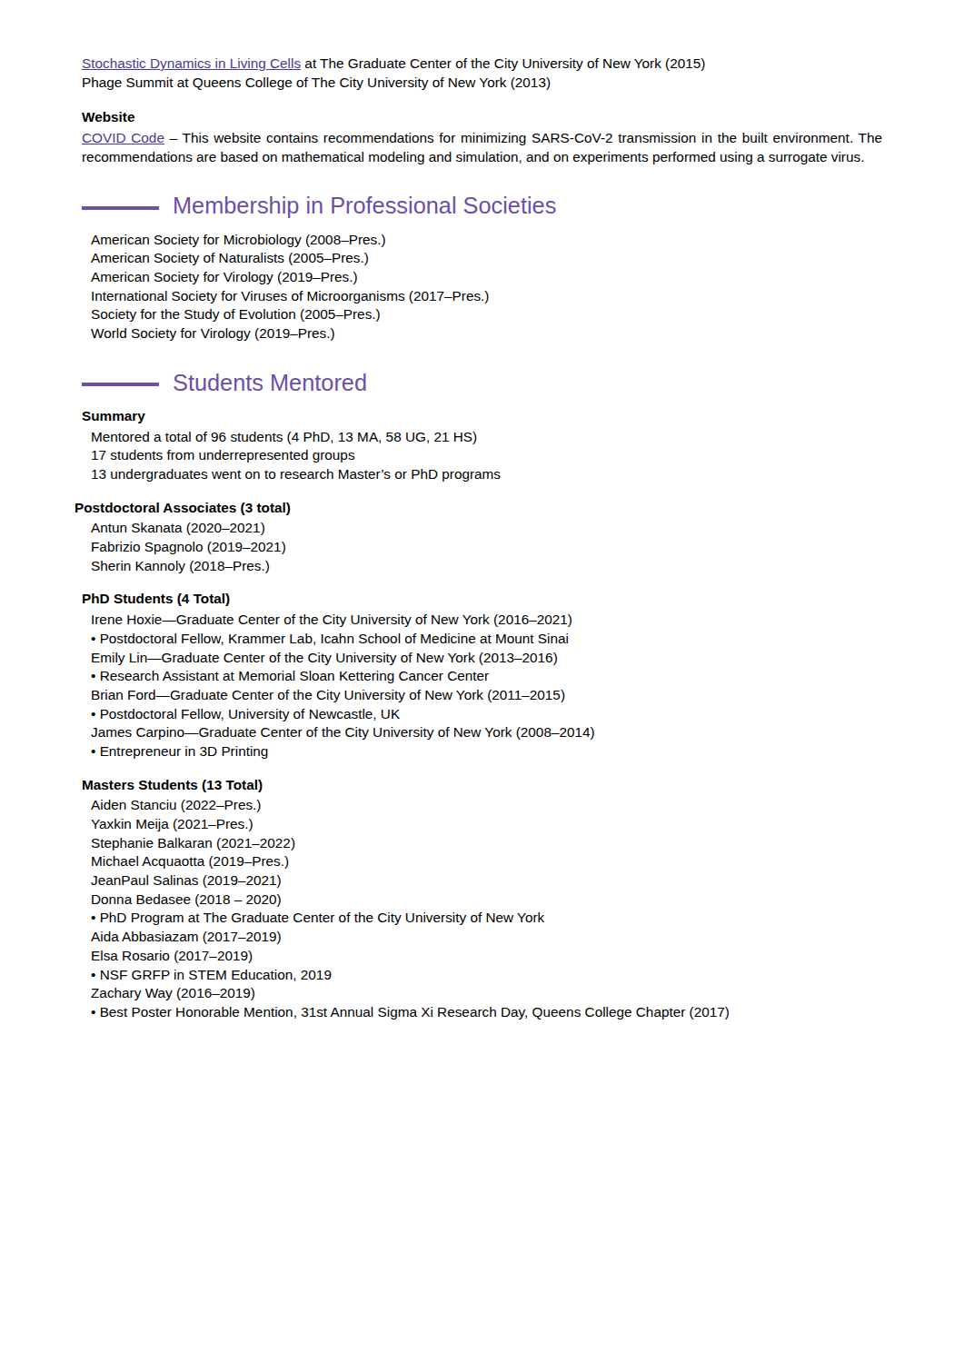Stochastic Dynamics in Living Cells at The Graduate Center of the City University of New York (2015)
Phage Summit at Queens College of The City University of New York (2013)
Website
COVID Code – This website contains recommendations for minimizing SARS-CoV-2 transmission in the built environment. The recommendations are based on mathematical modeling and simulation, and on experiments performed using a surrogate virus.
Membership in Professional Societies
American Society for Microbiology (2008–Pres.)
American Society of Naturalists (2005–Pres.)
American Society for Virology (2019–Pres.)
International Society for Viruses of Microorganisms (2017–Pres.)
Society for the Study of Evolution (2005–Pres.)
World Society for Virology (2019–Pres.)
Students Mentored
Summary
Mentored a total of 96 students (4 PhD, 13 MA, 58 UG, 21 HS)
17 students from underrepresented groups
13 undergraduates went on to research Master’s or PhD programs
Postdoctoral Associates (3 total)
Antun Skanata (2020–2021)
Fabrizio Spagnolo (2019–2021)
Sherin Kannoly (2018–Pres.)
PhD Students (4 Total)
Irene Hoxie—Graduate Center of the City University of New York (2016–2021)
• Postdoctoral Fellow, Krammer Lab, Icahn School of Medicine at Mount Sinai
Emily Lin—Graduate Center of the City University of New York (2013–2016)
• Research Assistant at Memorial Sloan Kettering Cancer Center
Brian Ford—Graduate Center of the City University of New York (2011–2015)
• Postdoctoral Fellow, University of Newcastle, UK
James Carpino—Graduate Center of the City University of New York (2008–2014)
• Entrepreneur in 3D Printing
Masters Students (13 Total)
Aiden Stanciu (2022–Pres.)
Yaxkin Meija (2021–Pres.)
Stephanie Balkaran (2021–2022)
Michael Acquaotta (2019–Pres.)
JeanPaul Salinas (2019–2021)
Donna Bedasee (2018 – 2020)
• PhD Program at The Graduate Center of the City University of New York
Aida Abbasiazam (2017–2019)
Elsa Rosario (2017–2019)
• NSF GRFP in STEM Education, 2019
Zachary Way (2016–2019)
• Best Poster Honorable Mention, 31st Annual Sigma Xi Research Day, Queens College Chapter (2017)